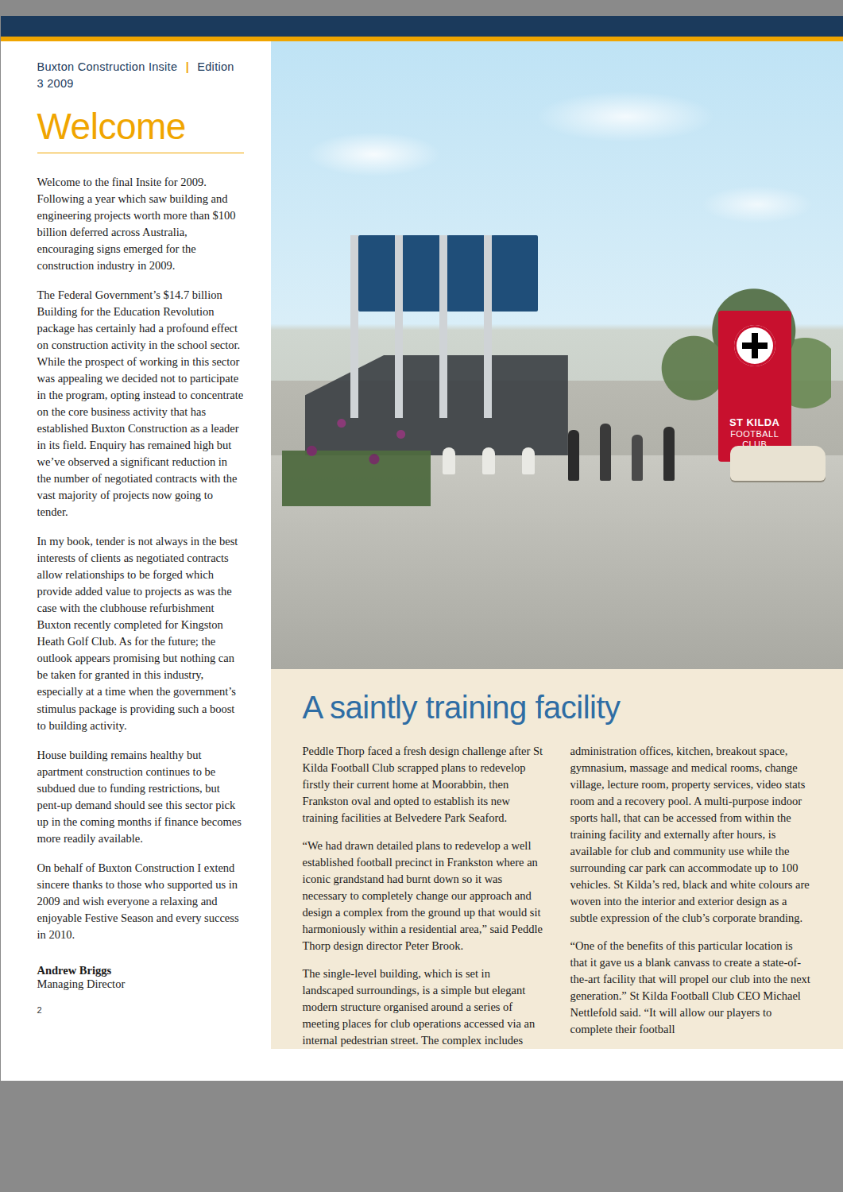Buxton Construction Insite | Edition 3 2009
Welcome
Welcome to the final Insite for 2009. Following a year which saw building and engineering projects worth more than $100 billion deferred across Australia, encouraging signs emerged for the construction industry in 2009.
The Federal Government’s $14.7 billion Building for the Education Revolution package has certainly had a profound effect on construction activity in the school sector. While the prospect of working in this sector was appealing we decided not to participate in the program, opting instead to concentrate on the core business activity that has established Buxton Construction as a leader in its field. Enquiry has remained high but we’ve observed a significant reduction in the number of negotiated contracts with the vast majority of projects now going to tender.
In my book, tender is not always in the best interests of clients as negotiated contracts allow relationships to be forged which provide added value to projects as was the case with the clubhouse refurbishment Buxton recently completed for Kingston Heath Golf Club. As for the future; the outlook appears promising but nothing can be taken for granted in this industry, especially at a time when the government’s stimulus package is providing such a boost to building activity.
House building remains healthy but apartment construction continues to be subdued due to funding restrictions, but pent-up demand should see this sector pick up in the coming months if finance becomes more readily available.
On behalf of Buxton Construction I extend sincere thanks to those who supported us in 2009 and wish everyone a relaxing and enjoyable Festive Season and every success in 2010.
Andrew Briggs Managing Director
2
ST KILDAFOOTBALL CLUB
A saintly training facility
Peddle Thorp faced a fresh design challenge after St Kilda Football Club scrapped plans to redevelop firstly their current home at Moorabbin, then Frankston oval and opted to establish its new training facilities at Belvedere Park Seaford.
“We had drawn detailed plans to redevelop a well established football precinct in Frankston where an iconic grandstand had burnt down so it was necessary to completely change our approach and design a complex from the ground up that would sit harmoniously within a residential area,” said Peddle Thorp design director Peter Brook.
The single-level building, which is set in landscaped surroundings, is a simple but elegant modern structure organised around a series of meeting places for club operations accessed via an internal pedestrian street. The complex includes administration offices, kitchen, breakout space, gymnasium, massage and medical rooms, change village, lecture room, property services, video stats room and a recovery pool. A multi-purpose indoor sports hall, that can be accessed from within the training facility and externally after hours, is available for club and community use while the surrounding car park can accommodate up to 100 vehicles. St Kilda’s red, black and white colours are woven into the interior and exterior design as a subtle expression of the club’s corporate branding.
“One of the benefits of this particular location is that it gave us a blank canvass to create a state-of-the-art facility that will propel our club into the next generation.” St Kilda Football Club CEO Michael Nettlefold said. “It will allow our players to complete their football